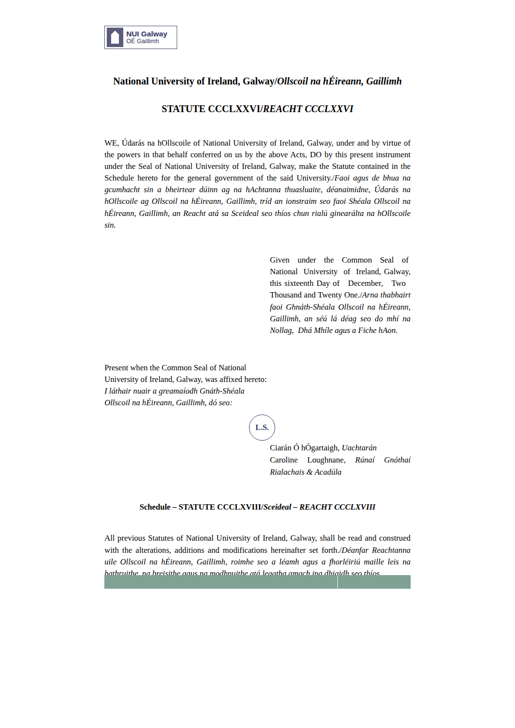NUI Galway
OÉ Gaillimh
National University of Ireland, Galway/Ollscoil na hÉireann, Gaillimh
STATUTE CCCLXXVI/REACHT CCCLXXVI
WE, Údarás na hOllscoile of National University of Ireland, Galway, under and by virtue of the powers in that behalf conferred on us by the above Acts, DO by this present instrument under the Seal of National University of Ireland, Galway, make the Statute contained in the Schedule hereto for the general government of the said University./Faoi agus de bhua na gcumhacht sin a bheirtear dúinn ag na hAchtanna thuasluaite, déanaimidne, Údarás na hOllscoile ag Ollscoil na hÉireann, Gaillimh, tríd an ionstraim seo faoi Shéala Ollscoil na hÉireann, Gaillimh, an Reacht atá sa Sceideal seo thíos chun rialú ginearálta na hOllscoile sin.
Given under the Common Seal of National University of Ireland, Galway, this sixteenth Day of December, Two Thousand and Twenty One./Arna thabhairt faoi Ghnáth-Shéala Ollscoil na hÉireann, Gaillimh, an séú lá déag seo do mhí na Nollag, Dhá Mhíle agus a Fiche hAon.
Present when the Common Seal of National University of Ireland, Galway, was affixed hereto: I láthair nuair a greamaíodh Gnáth-Shéala Ollscoil na hÉireann, Gaillimh, dó seo:
L.S.
Ciarán Ó hÓgartaigh, Uachtarán Caroline Loughnane, Rúnaí Gnóthaí Rialachais & Acadúla
Schedule – STATUTE CCCLXVIII/Sceideal – REACHT CCCLXVIII
All previous Statutes of National University of Ireland, Galway, shall be read and construed with the alterations, additions and modifications hereinafter set forth./Déanfar Reachtanna uile Ollscoil na hÉireann, Gaillimh, roimhe seo a léamh agus a fhorléiriú maille leis na hathruithe, na breisithe agus na modhnuithe atá leagtha amach ina dhiaidh seo thíos.